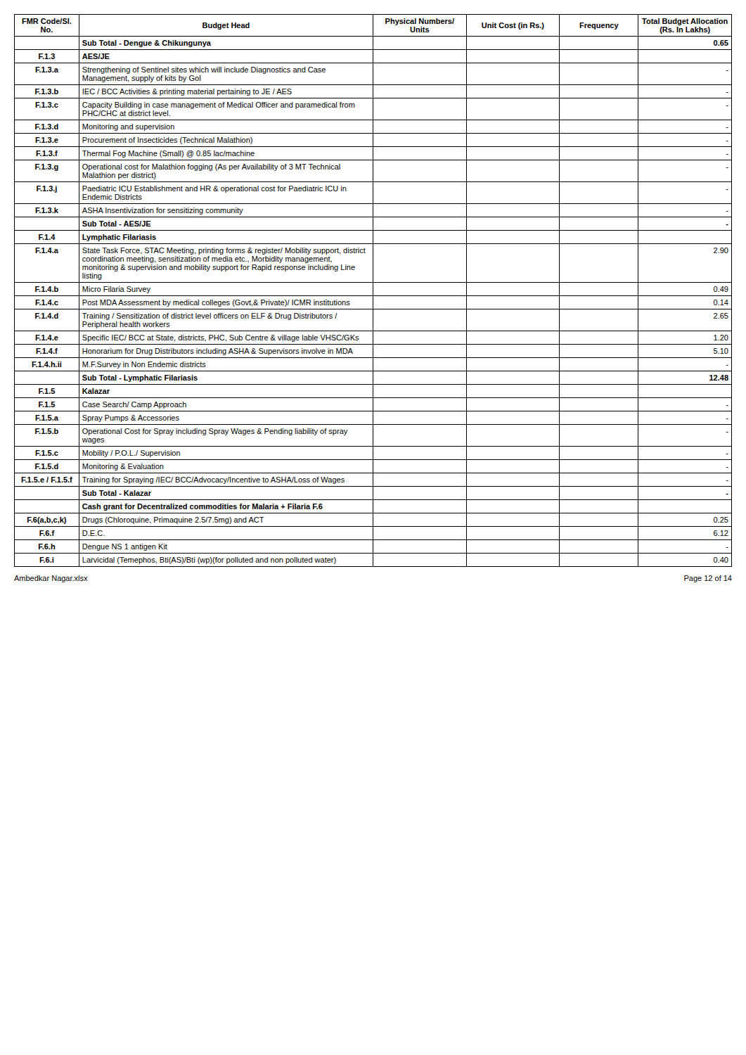| FMR Code/Sl. No. | Budget Head | Physical Numbers/ Units | Unit Cost (in Rs.) | Frequency | Total Budget Allocation (Rs. In Lakhs) |
| --- | --- | --- | --- | --- | --- |
| | Sub Total - Dengue & Chikungunya | | | | 0.65 |
| F.1.3 | AES/JE | | | | |
| F.1.3.a | Strengthening of Sentinel sites which will include Diagnostics and Case Management, supply of kits by GoI | | | | - |
| F.1.3.b | IEC / BCC Activities & printing material pertaining to JE / AES | | | | - |
| F.1.3.c | Capacity Building in case management of Medical Officer and paramedical from PHC/CHC at district level. | | | | - |
| F.1.3.d | Monitoring and supervision | | | | - |
| F.1.3.e | Procurement of Insecticides (Technical Malathion) | | | | - |
| F.1.3.f | Thermal Fog Machine (Small) @ 0.85 lac/machine | | | | - |
| F.1.3.g | Operational cost for Malathion fogging (As per Availability of 3 MT Technical Malathion per district) | | | | - |
| F.1.3.j | Paediatric ICU Establishment and HR & operational cost for Paediatric ICU in Endemic Districts | | | | - |
| F.1.3.k | ASHA Insentivization for sensitizing community | | | | - |
| | Sub Total - AES/JE | | | | - |
| F.1.4 | Lymphatic Filariasis | | | | |
| F.1.4.a | State Task Force, STAC Meeting, printing forms & register/ Mobility support, district coordination meeting, sensitization of media etc., Morbidity management, monitoring & supervision and mobility support for Rapid response including Line listing | | | | 2.90 |
| F.1.4.b | Micro Filaria Survey | | | | 0.49 |
| F.1.4.c | Post MDA Assessment by medical colleges (Govt,& Private)/ ICMR institutions | | | | 0.14 |
| F.1.4.d | Training / Sensitization of district level officers on ELF & Drug Distributors / Peripheral health workers | | | | 2.65 |
| F.1.4.e | Specific IEC/ BCC at State, districts, PHC, Sub Centre & village lable VHSC/GKs | | | | 1.20 |
| F.1.4.f | Honorarium for Drug Distributors including ASHA & Supervisors involve in MDA | | | | 5.10 |
| F.1.4.h.ii | M.F.Survey in Non Endemic districts | | | | - |
| | Sub Total - Lymphatic Filariasis | | | | 12.48 |
| F.1.5 | Kalazar | | | | |
| F.1.5 | Case Search/ Camp Approach | | | | - |
| F.1.5.a | Spray Pumps & Accessories | | | | - |
| F.1.5.b | Operational Cost for Spray including Spray Wages & Pending liability of spray wages | | | | - |
| F.1.5.c | Mobility / P.O.L./ Supervision | | | | - |
| F.1.5.d | Monitoring & Evaluation | | | | - |
| F.1.5.e / F.1.5.f | Training for Spraying /IEC/ BCC/Advocacy/Incentive to ASHA/Loss of Wages | | | | - |
| | Sub Total - Kalazar | | | | - |
| | Cash grant for Decentralized commodities for Malaria + Filaria F.6 | | | | |
| F.6(a,b,c,k) | Drugs (Chloroquine, Primaquine 2.5/7.5mg) and ACT | | | | 0.25 |
| F.6.f | D.E.C. | | | | 6.12 |
| F.6.h | Dengue NS 1 antigen Kit | | | | - |
| F.6.i | Larvicidal (Temephos, Bti(AS)/Bti (wp)(for polluted and non polluted water) | | | | 0.40 |
Ambedkar Nagar.xlsx Page 12 of 14